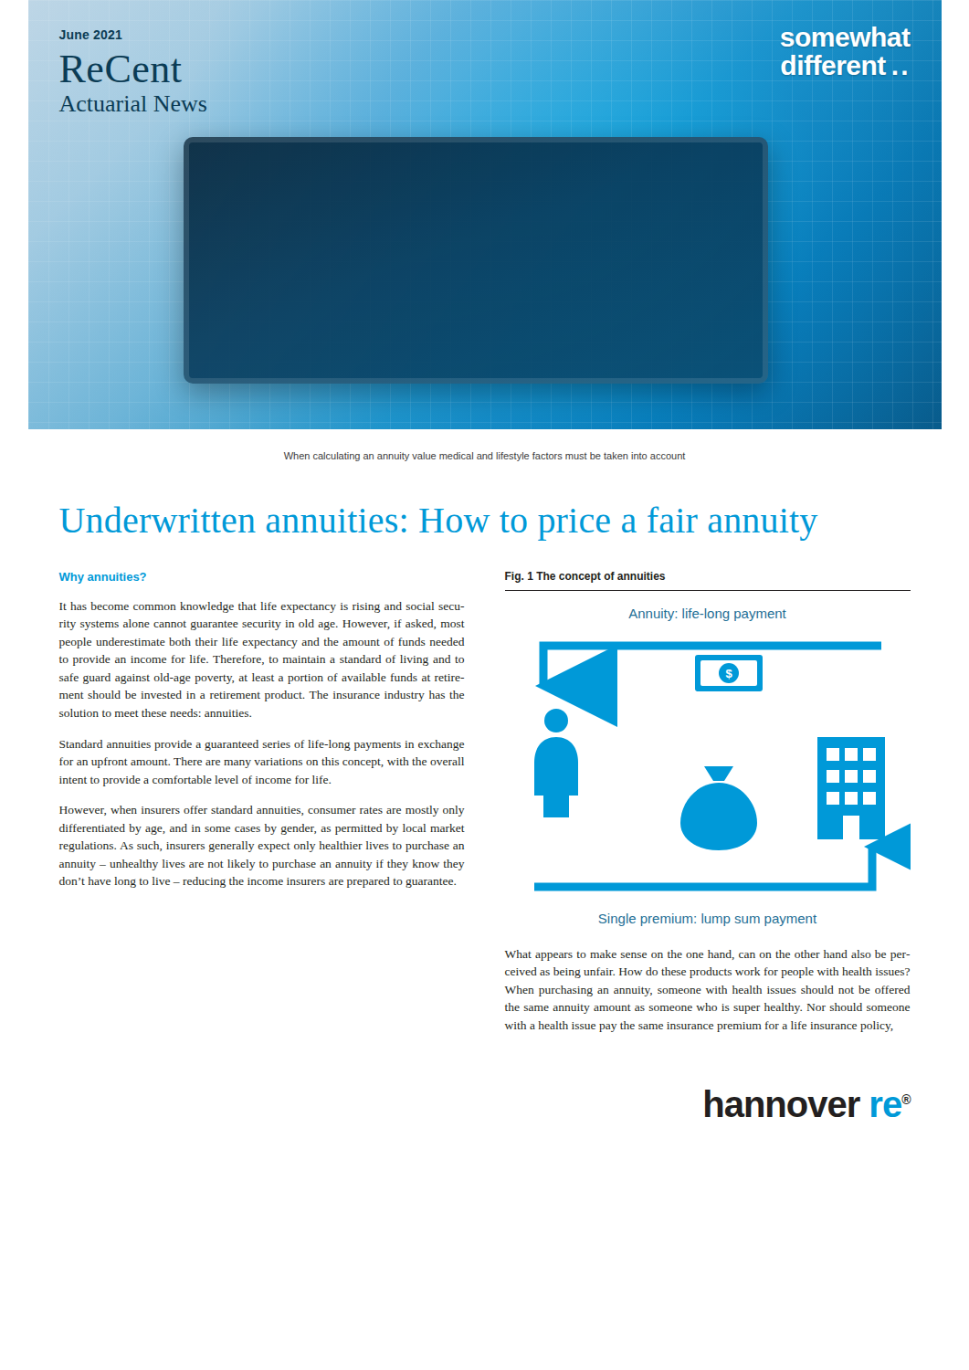June 2021
ReCent
Actuarial News
somewhat
different..
When calculating an annuity value medical and lifestyle factors must be taken into account
Underwritten annuities: How to price a fair annuity
Why annuities?
It has become common knowledge that life expectancy is rising and social security systems alone cannot guarantee security in old age. However, if asked, most people underestimate both their life expectancy and the amount of funds needed to provide an income for life. Therefore, to maintain a standard of living and to safe guard against old-age poverty, at least a portion of available funds at retirement should be invested in a retirement product. The insurance industry has the solution to meet these needs: annuities.
Standard annuities provide a guaranteed series of life-long payments in exchange for an upfront amount. There are many variations on this concept, with the overall intent to provide a comfortable level of income for life.
However, when insurers offer standard annuities, consumer rates are mostly only differentiated by age, and in some cases by gender, as permitted by local market regulations. As such, insurers generally expect only healthier lives to purchase an annuity – unhealthy lives are not likely to purchase an annuity if they know they don’t have long to live – reducing the income insurers are prepared to guarantee.
Fig. 1 The concept of annuities
Annuity: life-long payment
$
Single premium: lump sum payment
What appears to make sense on the one hand, can on the other hand also be perceived as being unfair. How do these products work for people with health issues? When purchasing an annuity, someone with health issues should not be offered the same annuity amount as someone who is super healthy. Nor should someone with a health issue pay the same insurance premium for a life insurance policy,
hannover re®